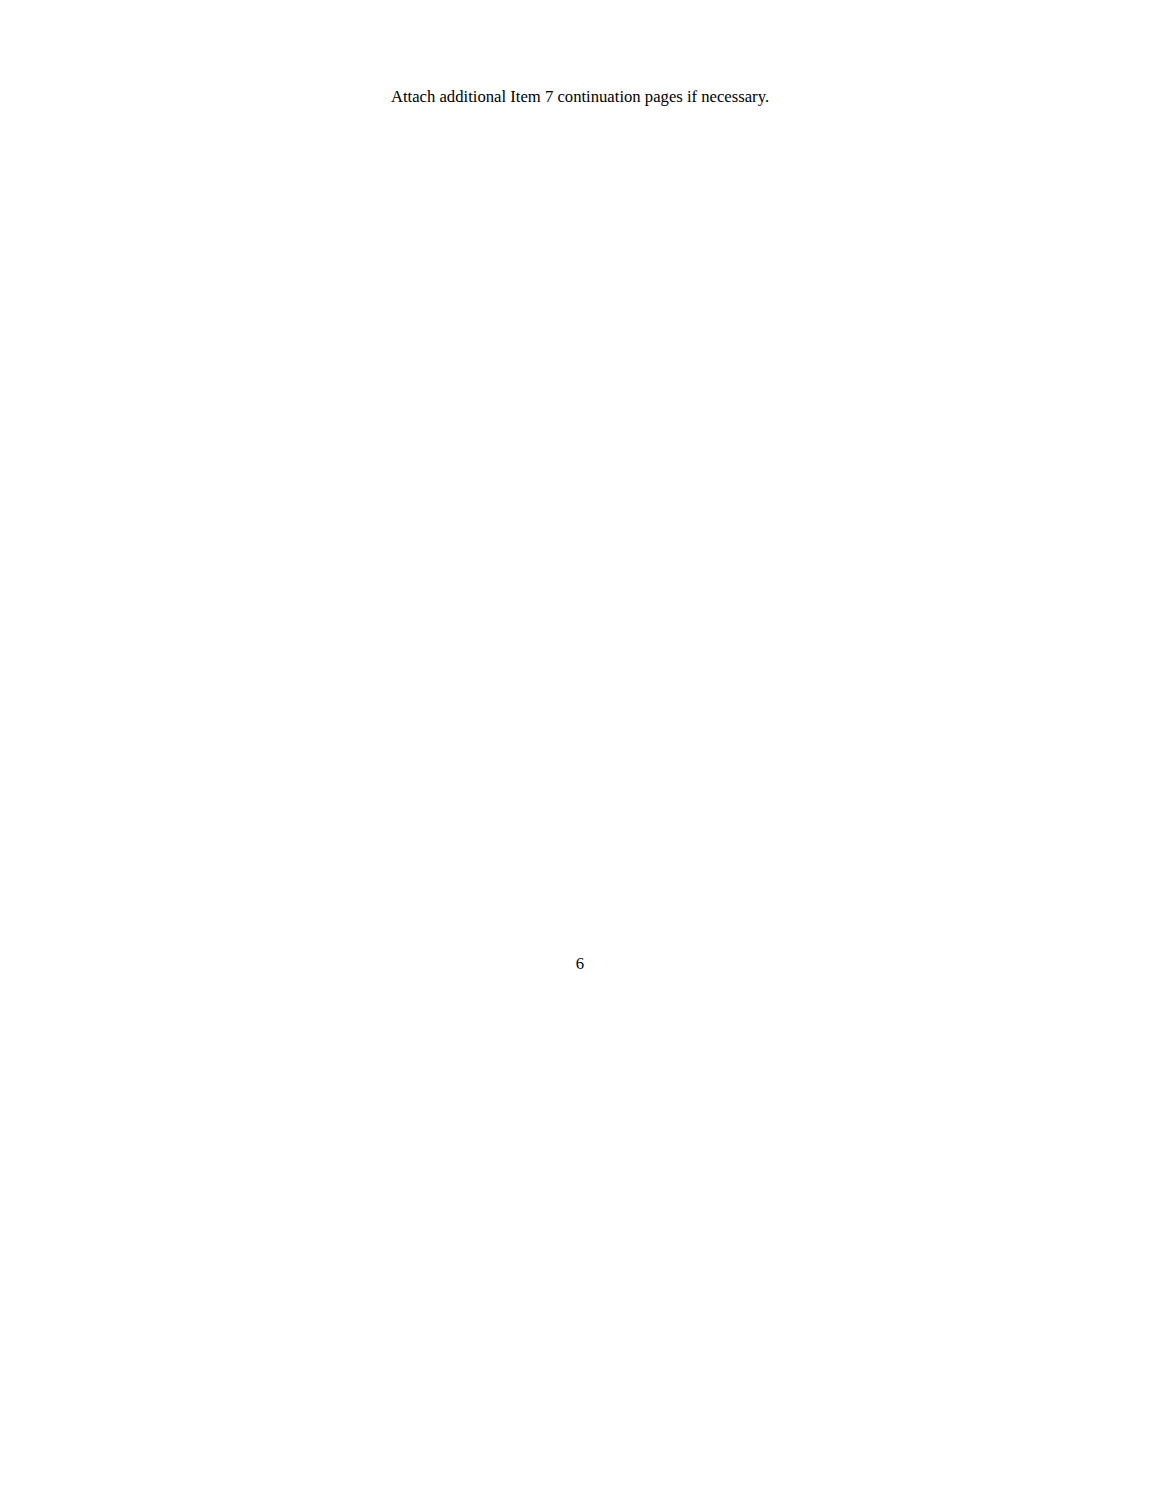Attach additional Item 7 continuation pages if necessary.
6